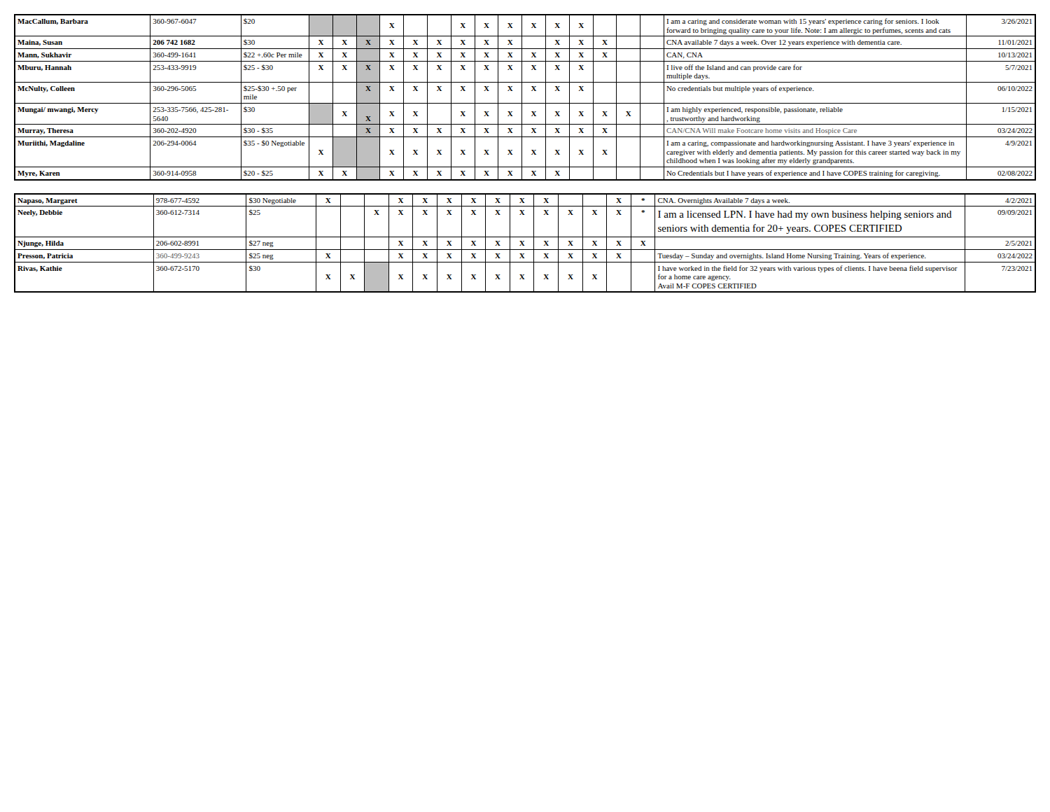| MacCallum, Barbara | 360-967-6047 | $20 | | | | X | | | X | X | X | X | X | X | | | | I am a caring and considerate woman with 15 years' experience caring for seniors. I look forward to bringing quality care to your life. Note: I am allergic to perfumes, scents and cats | 3/26/2021 |
| Maina, Susan | 206 742 1682 | $30 | X | X | X | X | X | X | X | X | X | | X | X | X | | | CNA available 7 days a week. Over 12 years experience with dementia care. | 11/01/2021 |
| Mann, Sukhavir | 360-499-1641 | $22 +.60c Per mile | X | X | | X | X | X | X | X | X | X | X | X | X | | | CAN, CNA | 10/13/2021 |
| Mburu, Hannah | 253-433-9919 | $25 - $30 | X | X | X | X | X | X | X | X | X | X | X | X | | | | I live off the Island and can provide care for multiple days. | 5/7/2021 |
| McNulty, Colleen | 360-296-5065 | $25-$30 +.50 per mile | | | X | X | X | X | X | X | X | X | X | X | | | | No credentials but multiple years of experience. | 06/10/2022 |
| Mungai/ mwangi, Mercy | 253-335-7566, 425-281-5640 | $30 | | X | X | X | X | | X | X | X | X | X | X | X | X | | I am highly experienced, responsible, passionate, reliable , trustworthy and hardworking | 1/15/2021 |
| Murray, Theresa | 360-202-4920 | $30 - $35 | | | X | X | X | X | X | X | X | X | X | X | X | | | CAN/CNA Will make Footcare home visits and Hospice Care | 03/24/2022 |
| Muriithi, Magdaline | 206-294-0064 | $35 - $0 Negotiable | X | | | X | X | X | X | X | X | X | X | X | X | | | I am a caring, compassionate and hardworkingnursing Assistant. I have 3 years' experience in caregiver with elderly and dementia patients. My passion for this career started way back in my childhood when I was looking after my elderly grandparents. | 4/9/2021 |
| Myre, Karen | 360-914-0958 | $20 - $25 | X | X | | X | X | X | X | X | X | X | X | | | | | No Credentials but I have years of experience and I have COPES training for caregiving. | 02/08/2022 |
| Napaso, Margaret | 978-677-4592 | $30 Negotiable | X | | | X | X | X | X | X | X | X | | | X | * | CNA. Overnights Available 7 days a week. | 4/2/2021 |
| Neely, Debbie | 360-612-7314 | $25 | | | X | X | X | X | X | X | X | X | X | X | X | * | I am a licensed LPN. I have had my own business helping seniors and seniors with dementia for 20+ years. COPES CERTIFIED | 09/09/2021 |
| Njunge, Hilda | 206-602-8991 | $27 neg | | | | X | X | X | X | X | X | X | X | X | X | X | | 2/5/2021 |
| Presson, Patricia | 360-499-9243 | $25 neg | X | | | X | X | X | X | X | X | X | X | X | X | | Tuesday – Sunday and overnights. Island Home Nursing Training. Years of experience. | 03/24/2022 |
| Rivas, Kathie | 360-672-5170 | $30 | X | X | | X | X | X | X | X | X | X | X | X | | | I have worked in the field for 32 years with various types of clients. I have beena field supervisor for a home care agency. Avail M-F COPES CERTIFIED | 7/23/2021 |